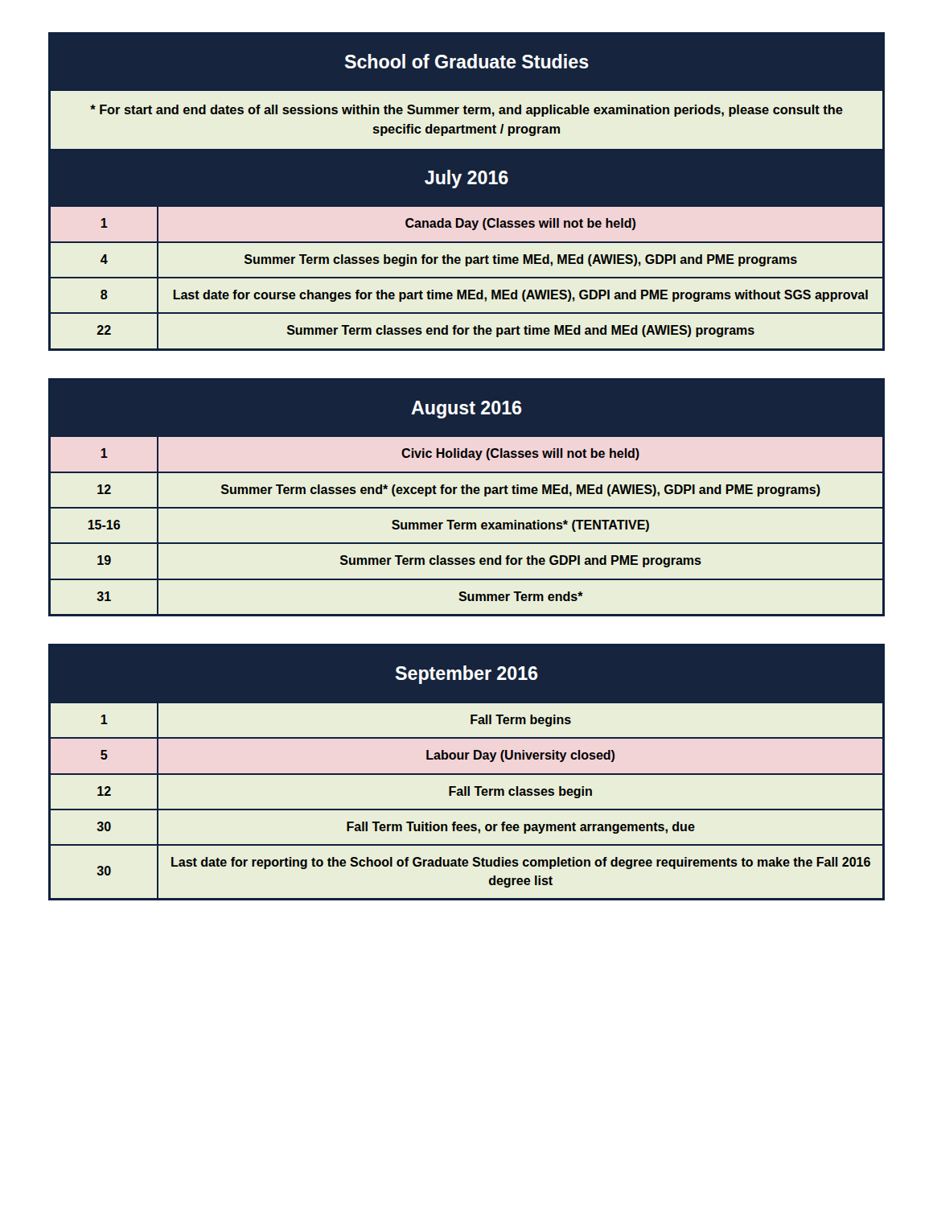| School of Graduate Studies |
| * For start and end dates of all sessions within the Summer term, and applicable examination periods, please consult the specific department / program |
| July 2016 |
| 1 | Canada Day (Classes will not be held) |
| 4 | Summer Term classes begin for the part time MEd, MEd (AWIES), GDPI and PME programs |
| 8 | Last date for course changes for the part time MEd, MEd (AWIES), GDPI and PME programs without SGS approval |
| 22 | Summer Term classes end for the part time MEd and MEd (AWIES) programs |
| August 2016 |
| 1 | Civic Holiday (Classes will not be held) |
| 12 | Summer Term classes end* (except for the part time MEd, MEd (AWIES), GDPI and PME programs) |
| 15-16 | Summer Term examinations* (TENTATIVE) |
| 19 | Summer Term classes end for the GDPI and PME programs |
| 31 | Summer Term ends* |
| September 2016 |
| 1 | Fall Term begins |
| 5 | Labour Day (University closed) |
| 12 | Fall Term classes begin |
| 30 | Fall Term Tuition fees, or fee payment arrangements, due |
| 30 | Last date for reporting to the School of Graduate Studies completion of degree requirements to make the Fall 2016 degree list |